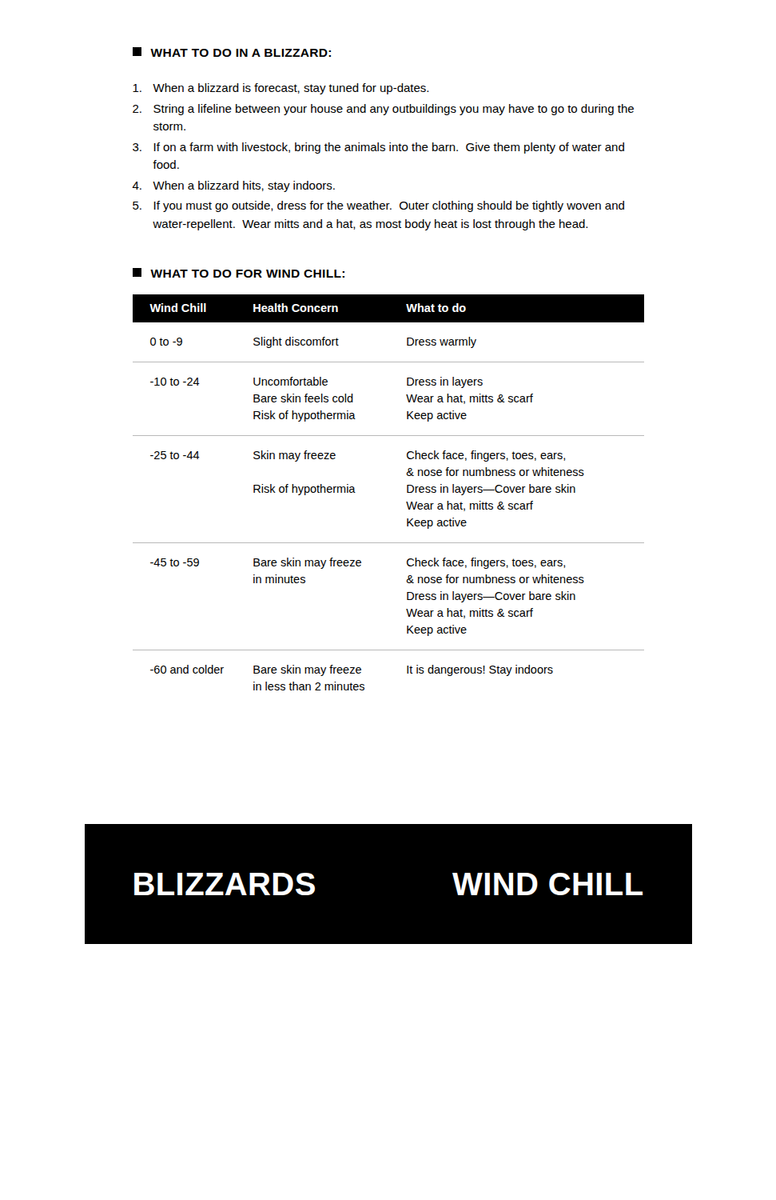What to do in a blizzard:
When a blizzard is forecast, stay tuned for up-dates.
String a lifeline between your house and any outbuildings you may have to go to during the storm.
If on a farm with livestock, bring the animals into the barn. Give them plenty of water and food.
When a blizzard hits, stay indoors.
If you must go outside, dress for the weather. Outer clothing should be tightly woven and water-repellent. Wear mitts and a hat, as most body heat is lost through the head.
What to do for wind chill:
| Wind Chill | Health Concern | What to do |
| --- | --- | --- |
| 0 to -9 | Slight discomfort | Dress warmly |
| -10 to -24 | Uncomfortable Bare skin feels cold Risk of hypothermia | Dress in layers Wear a hat, mitts & scarf Keep active |
| -25 to -44 | Skin may freeze Risk of hypothermia | Check face, fingers, toes, ears, & nose for numbness or whiteness Dress in layers—Cover bare skin Wear a hat, mitts & scarf Keep active |
| -45 to -59 | Bare skin may freeze in minutes | Check face, fingers, toes, ears, & nose for numbness or whiteness Dress in layers—Cover bare skin Wear a hat, mitts & scarf Keep active |
| -60 and colder | Bare skin may freeze in less than 2 minutes | It is dangerous! Stay indoors |
BLIZZARDS
WIND CHILL